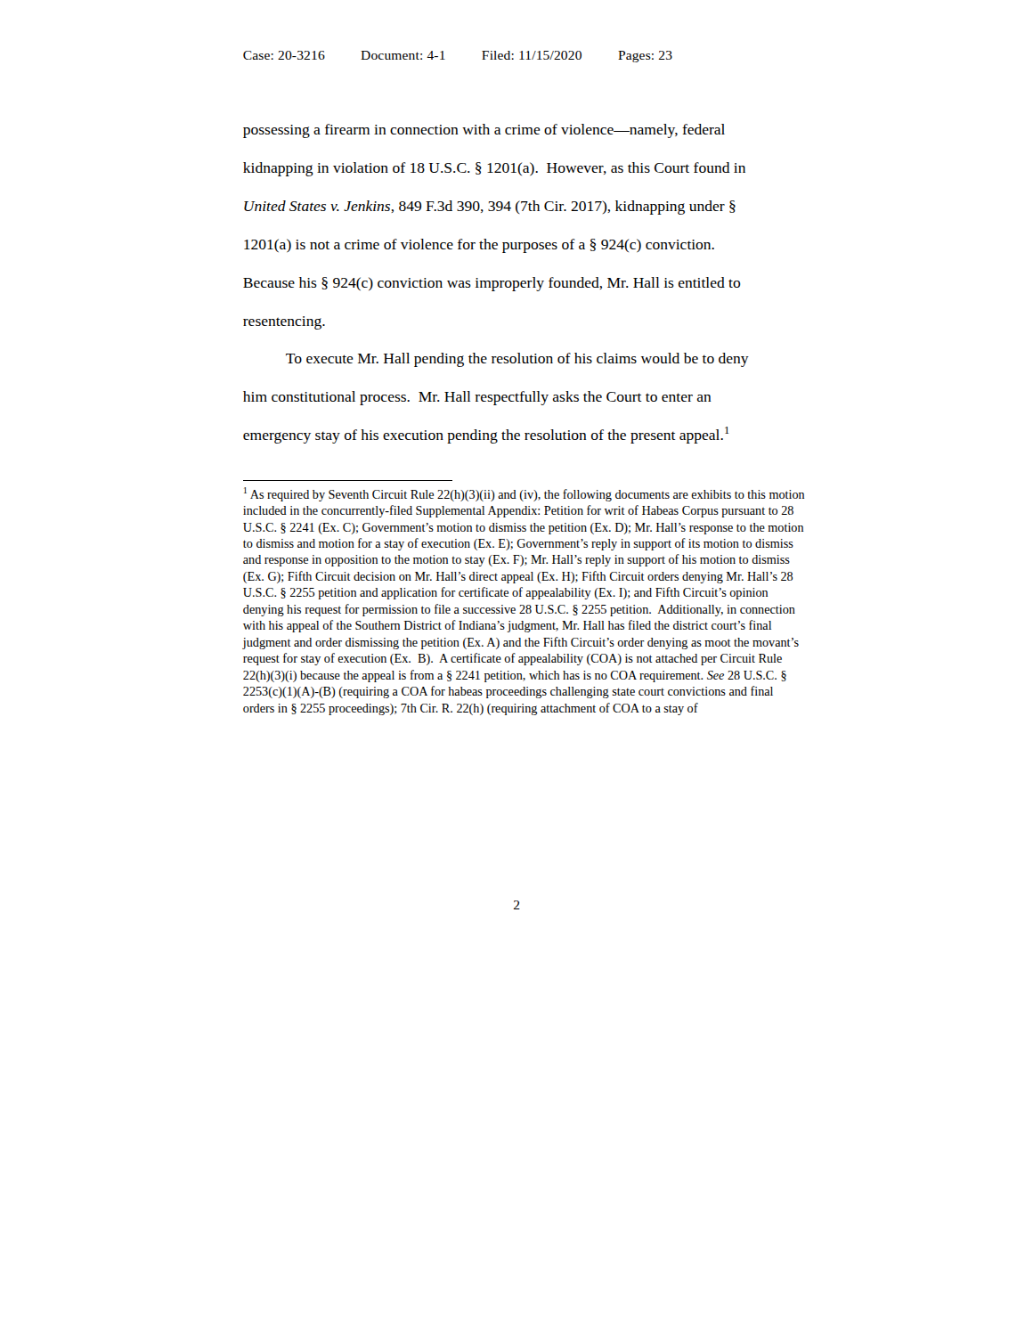Case: 20-3216 Document: 4-1 Filed: 11/15/2020 Pages: 23
possessing a firearm in connection with a crime of violence—namely, federal
kidnapping in violation of 18 U.S.C. § 1201(a). However, as this Court found in
United States v. Jenkins, 849 F.3d 390, 394 (7th Cir. 2017), kidnapping under §
1201(a) is not a crime of violence for the purposes of a § 924(c) conviction.
Because his § 924(c) conviction was improperly founded, Mr. Hall is entitled to
resentencing.
To execute Mr. Hall pending the resolution of his claims would be to deny
him constitutional process. Mr. Hall respectfully asks the Court to enter an
emergency stay of his execution pending the resolution of the present appeal.1
1 As required by Seventh Circuit Rule 22(h)(3)(ii) and (iv), the following documents are exhibits to this motion included in the concurrently-filed Supplemental Appendix: Petition for writ of Habeas Corpus pursuant to 28 U.S.C. § 2241 (Ex. C); Government’s motion to dismiss the petition (Ex. D); Mr. Hall’s response to the motion to dismiss and motion for a stay of execution (Ex. E); Government’s reply in support of its motion to dismiss and response in opposition to the motion to stay (Ex. F); Mr. Hall’s reply in support of his motion to dismiss (Ex. G); Fifth Circuit decision on Mr. Hall’s direct appeal (Ex. H); Fifth Circuit orders denying Mr. Hall’s 28 U.S.C. § 2255 petition and application for certificate of appealability (Ex. I); and Fifth Circuit’s opinion denying his request for permission to file a successive 28 U.S.C. § 2255 petition. Additionally, in connection with his appeal of the Southern District of Indiana’s judgment, Mr. Hall has filed the district court’s final judgment and order dismissing the petition (Ex. A) and the Fifth Circuit’s order denying as moot the movant’s request for stay of execution (Ex. B). A certificate of appealability (COA) is not attached per Circuit Rule 22(h)(3)(i) because the appeal is from a § 2241 petition, which has is no COA requirement. See 28 U.S.C. § 2253(c)(1)(A)-(B) (requiring a COA for habeas proceedings challenging state court convictions and final orders in § 2255 proceedings); 7th Cir. R. 22(h) (requiring attachment of COA to a stay of
2